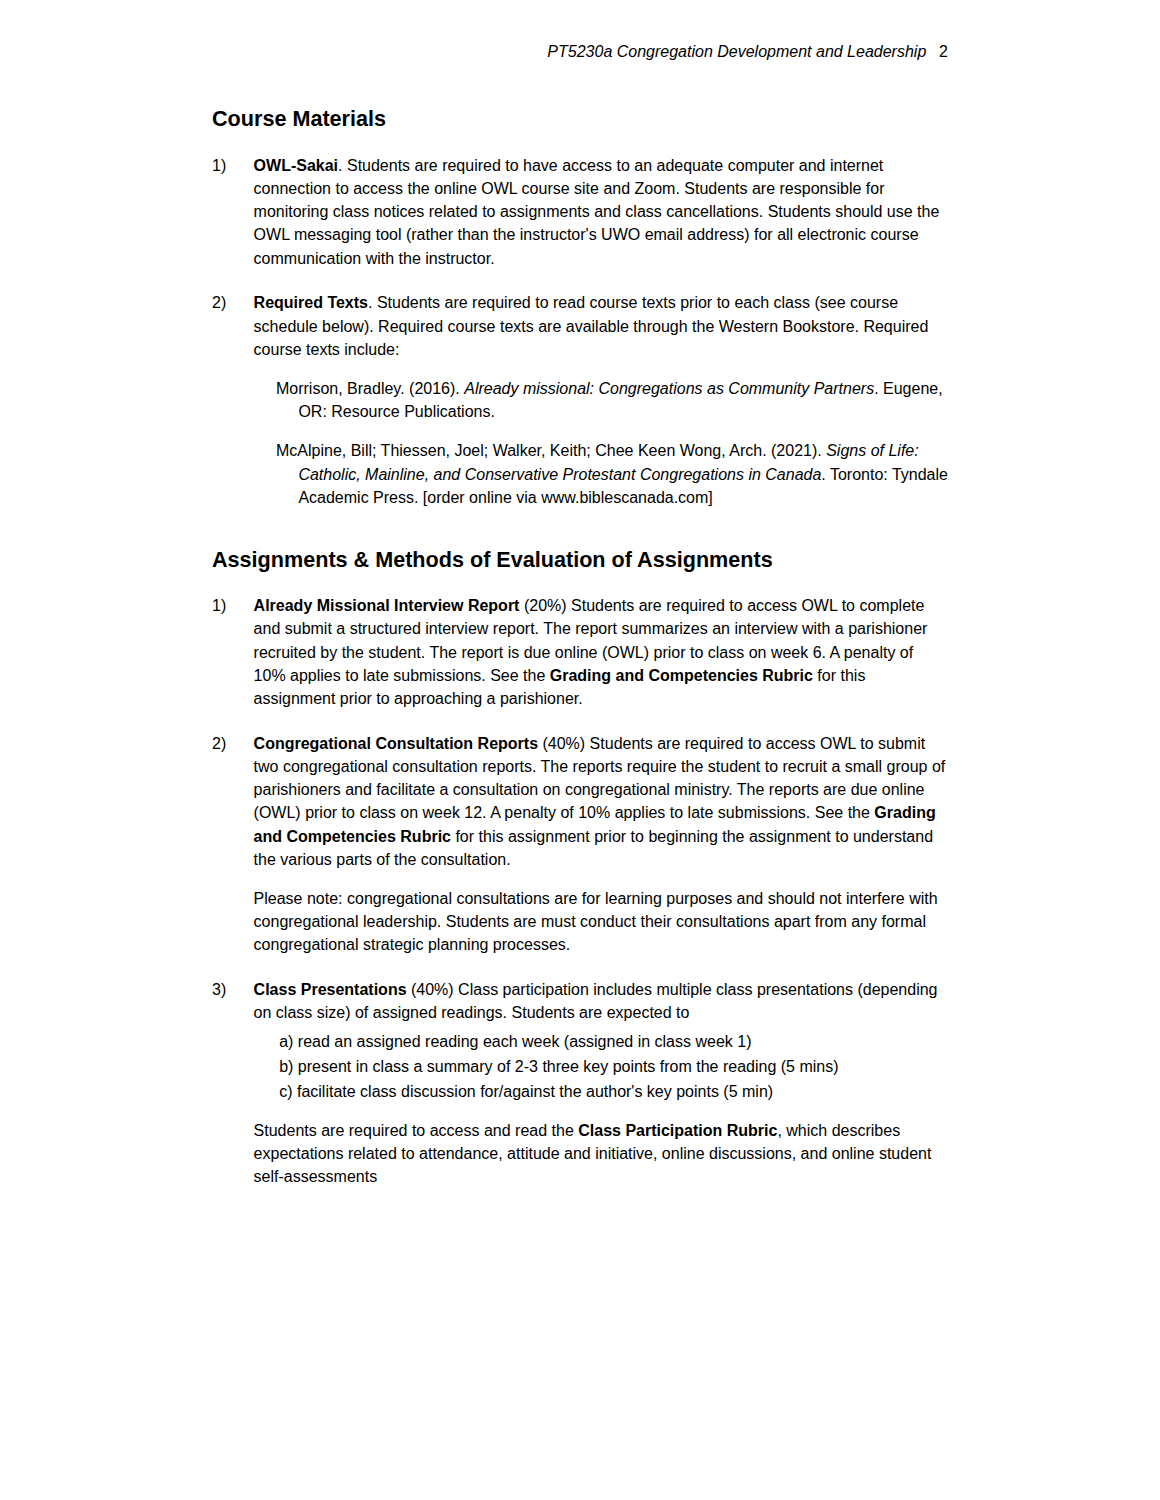PT5230a Congregation Development and Leadership 2
Course Materials
OWL-Sakai. Students are required to have access to an adequate computer and internet connection to access the online OWL course site and Zoom. Students are responsible for monitoring class notices related to assignments and class cancellations. Students should use the OWL messaging tool (rather than the instructor's UWO email address) for all electronic course communication with the instructor.
Required Texts. Students are required to read course texts prior to each class (see course schedule below). Required course texts are available through the Western Bookstore. Required course texts include:
Morrison, Bradley. (2016). Already missional: Congregations as Community Partners. Eugene, OR: Resource Publications.
McAlpine, Bill; Thiessen, Joel; Walker, Keith; Chee Keen Wong, Arch. (2021). Signs of Life: Catholic, Mainline, and Conservative Protestant Congregations in Canada. Toronto: Tyndale Academic Press. [order online via www.biblescanada.com]
Assignments & Methods of Evaluation of Assignments
Already Missional Interview Report (20%) Students are required to access OWL to complete and submit a structured interview report. The report summarizes an interview with a parishioner recruited by the student. The report is due online (OWL) prior to class on week 6. A penalty of 10% applies to late submissions. See the Grading and Competencies Rubric for this assignment prior to approaching a parishioner.
Congregational Consultation Reports (40%) Students are required to access OWL to submit two congregational consultation reports. The reports require the student to recruit a small group of parishioners and facilitate a consultation on congregational ministry. The reports are due online (OWL) prior to class on week 12. A penalty of 10% applies to late submissions. See the Grading and Competencies Rubric for this assignment prior to beginning the assignment to understand the various parts of the consultation.
Please note: congregational consultations are for learning purposes and should not interfere with congregational leadership. Students are must conduct their consultations apart from any formal congregational strategic planning processes.
Class Presentations (40%) Class participation includes multiple class presentations (depending on class size) of assigned readings. Students are expected to
a) read an assigned reading each week (assigned in class week 1)
b) present in class a summary of 2-3 three key points from the reading (5 mins)
c) facilitate class discussion for/against the author's key points (5 min)
Students are required to access and read the Class Participation Rubric, which describes expectations related to attendance, attitude and initiative, online discussions, and online student self-assessments